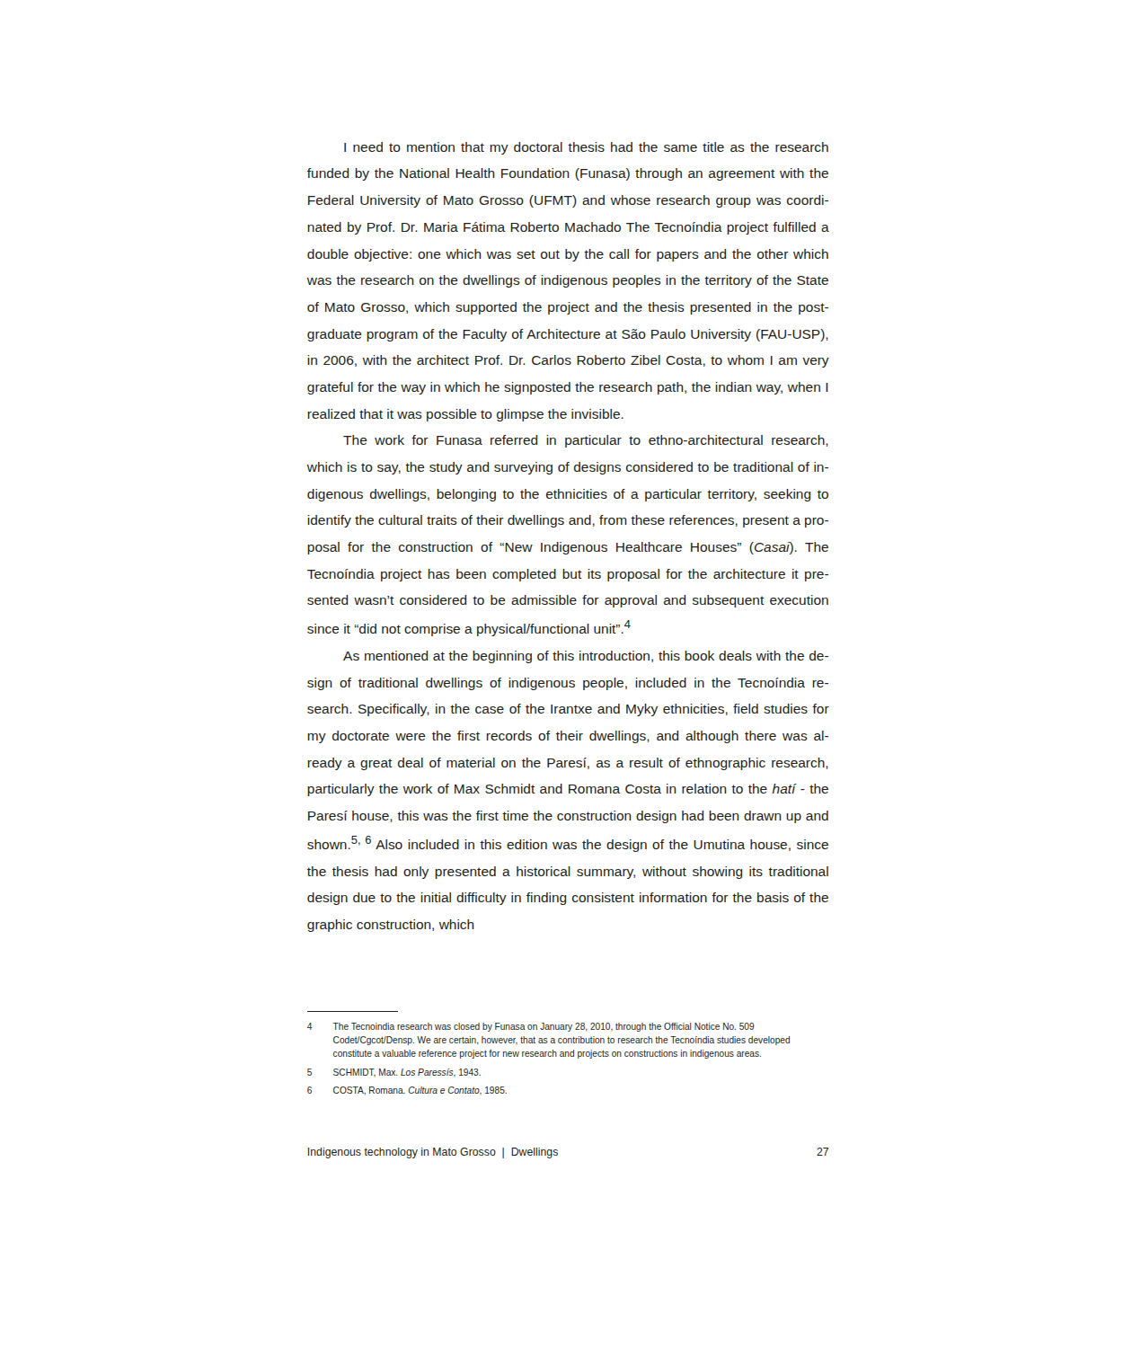I need to mention that my doctoral thesis had the same title as the research funded by the National Health Foundation (Funasa) through an agreement with the Federal University of Mato Grosso (UFMT) and whose research group was coordinated by Prof. Dr. Maria Fátima Roberto Machado The Tecnoíndia project fulfilled a double objective: one which was set out by the call for papers and the other which was the research on the dwellings of indigenous peoples in the territory of the State of Mato Grosso, which supported the project and the thesis presented in the postgraduate program of the Faculty of Architecture at São Paulo University (FAU-USP), in 2006, with the architect Prof. Dr. Carlos Roberto Zibel Costa, to whom I am very grateful for the way in which he signposted the research path, the indian way, when I realized that it was possible to glimpse the invisible.
The work for Funasa referred in particular to ethno-architectural research, which is to say, the study and surveying of designs considered to be traditional of indigenous dwellings, belonging to the ethnicities of a particular territory, seeking to identify the cultural traits of their dwellings and, from these references, present a proposal for the construction of “New Indigenous Healthcare Houses” (Casai). The Tecnoíndia project has been completed but its proposal for the architecture it presented wasn’t considered to be admissible for approval and subsequent execution since it “did not comprise a physical/functional unit”.4
As mentioned at the beginning of this introduction, this book deals with the design of traditional dwellings of indigenous people, included in the Tecnoíndia research. Specifically, in the case of the Irantxe and Myky ethnicities, field studies for my doctorate were the first records of their dwellings, and although there was already a great deal of material on the Paresí, as a result of ethnographic research, particularly the work of Max Schmidt and Romana Costa in relation to the hatí - the Paresí house, this was the first time the construction design had been drawn up and shown.5, 6 Also included in this edition was the design of the Umutina house, since the thesis had only presented a historical summary, without showing its traditional design due to the initial difficulty in finding consistent information for the basis of the graphic construction, which
4
The Tecnoindia research was closed by Funasa on January 28, 2010, through the Official Notice No. 509 Codet/Cgcot/Densp. We are certain, however, that as a contribution to research the Tecnoíndia studies developed constitute a valuable reference project for new research and projects on constructions in indigenous areas.
5
SCHMIDT, Max. Los Paressís, 1943.
6
COSTA, Romana. Cultura e Contato, 1985.
Indigenous technology in Mato Grosso | Dwellings
27